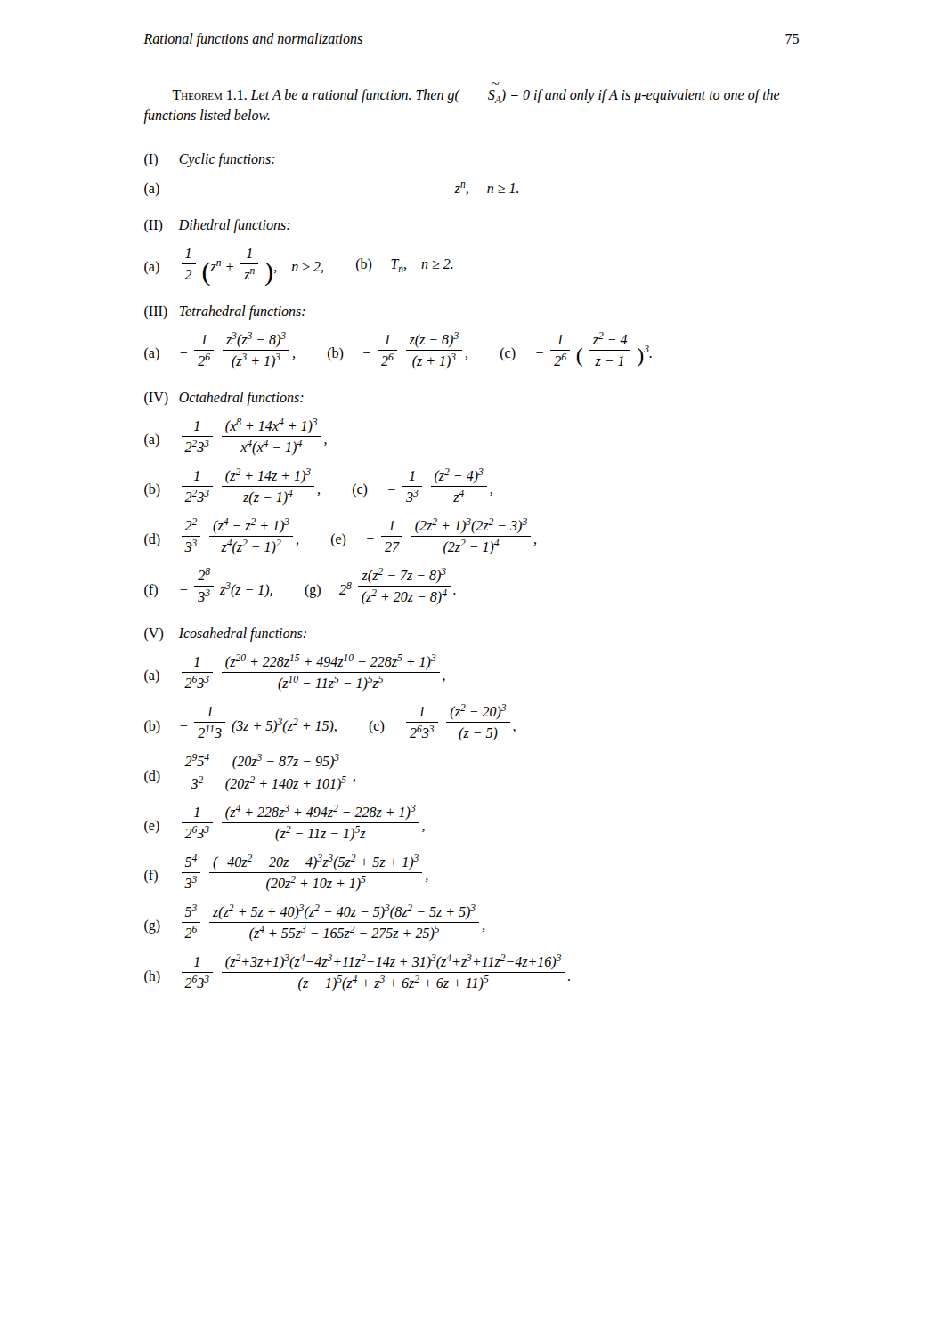Rational functions and normalizations 75
Theorem 1.1. Let A be a rational function. Then g(SA) = 0 if and only if A is μ-equivalent to one of the functions listed below.
(I) Cyclic functions:
(a) zn, n ≥ 1.
(II) Dihedral functions:
(a) 12 (zn + 1 zn ), n ≥ 2, (b) Tn, n ≥ 2.
(III) Tetrahedral functions:
(a) − 126 z3(z3 − 8)3(z3 + 1)3, (b) − 126 z(z − 8)3(z + 1)3, (c) − 126 ( z2 − 4 z − 1 ) 3.
(IV) Octahedral functions:
(a) 12233 (x8 + 14x4 + 1)3 x4(x4 − 1)4,
(b) 12233 (z2 + 14z + 1)3 z(z − 1)4, (c) − 133 (z2 − 4)3 z4,
(d) 2233 (z4 − z2 + 1)3 z4(z2 − 1)2, (e) − 127 (2z2 + 1)3(2z2 − 3)3(2z2 − 1)4,
(f) − 2833 z3(z − 1), (g) 28 z(z2 − 7z − 8)3(z2 + 20z − 8)4.
(V) Icosahedral functions:
(a) 12633 (z20 + 228z15 + 494z10 − 228z5 + 1)3(z10 − 11z5 − 1)5z5,
(b) − 12113 (3z + 5)3(z2 + 15), (c) 12633 (z2 − 20)3(z − 5),
(d) 295432 (20z3 − 87z − 95)3(20z2 + 140z + 101)5,
(e) 12633 (z4 + 228z3 + 494z2 − 228z + 1)3(z2 − 11z − 1)5z,
(f) 5433 (−40z2 − 20z − 4)3z3(5z2 + 5z + 1)3(20z2 + 10z + 1)5,
(g) 5326 z(z2 + 5z + 40)3(z2 − 40z − 5)3(8z2 − 5z + 5)3(z4 + 55z3 − 165z2 − 275z + 25)5,
(h) 12633 (z2+3z+1)3(z4−4z3+11z2−14z + 31)3(z4+z3+11z2−4z+16)3(z − 1)5(z4 + z3 + 6z2 + 6z + 11)5.